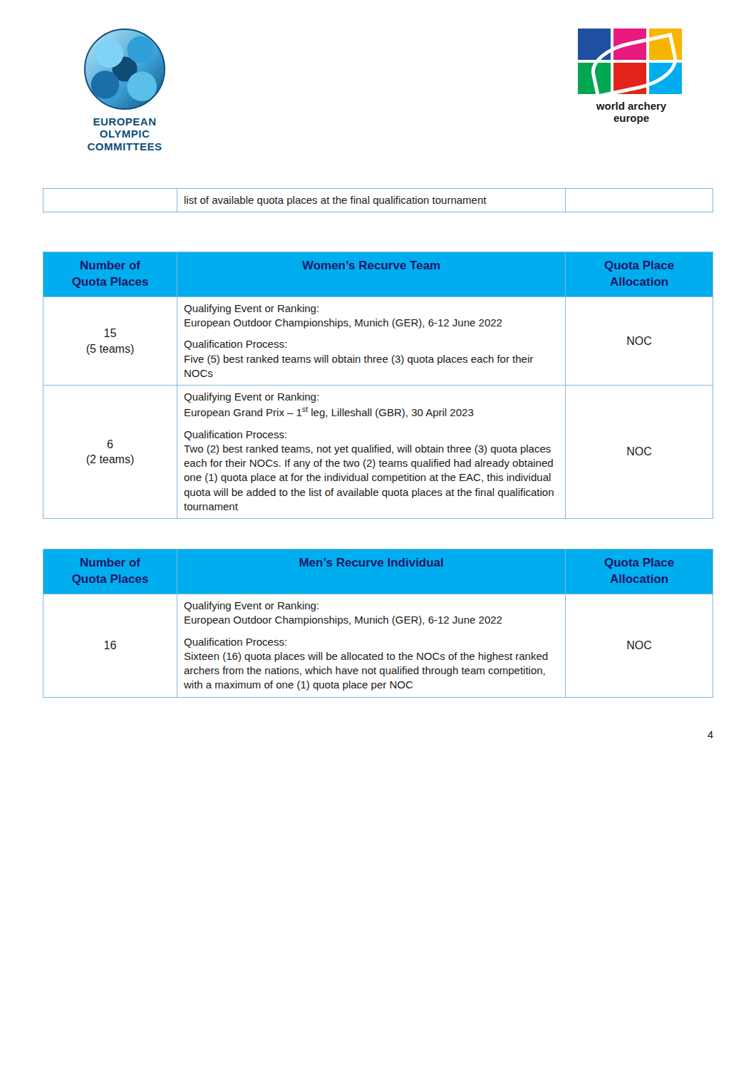EUROPEAN
OLYMPIC
COMMITTEES
world archery
europe
| | list of available quota places at the final qualification tournament | |
| Number of Quota Places | Women’s Recurve Team | Quota Place Allocation |
| --- | --- | --- |
| 15 (5 teams) | Qualifying Event or Ranking: European Outdoor Championships, Munich (GER), 6-12 June 2022 Qualification Process: Five (5) best ranked teams will obtain three (3) quota places each for their NOCs | NOC |
| 6 (2 teams) | Qualifying Event or Ranking: European Grand Prix – 1 st leg, Lilleshall (GBR), 30 April 2023 Qualification Process: Two (2) best ranked teams, not yet qualified, will obtain three (3) quota places each for their NOCs. If any of the two (2) teams qualified had already obtained one (1) quota place at for the individual competition at the EAC, this individual quota will be added to the list of available quota places at the final qualification tournament | NOC |
| Number of Quota Places | Men’s Recurve Individual | Quota Place Allocation |
| --- | --- | --- |
| 16 | Qualifying Event or Ranking: European Outdoor Championships, Munich (GER), 6-12 June 2022 Qualification Process: Sixteen (16) quota places will be allocated to the NOCs of the highest ranked archers from the nations, which have not qualified through team competition, with a maximum of one (1) quota place per NOC | NOC |
4